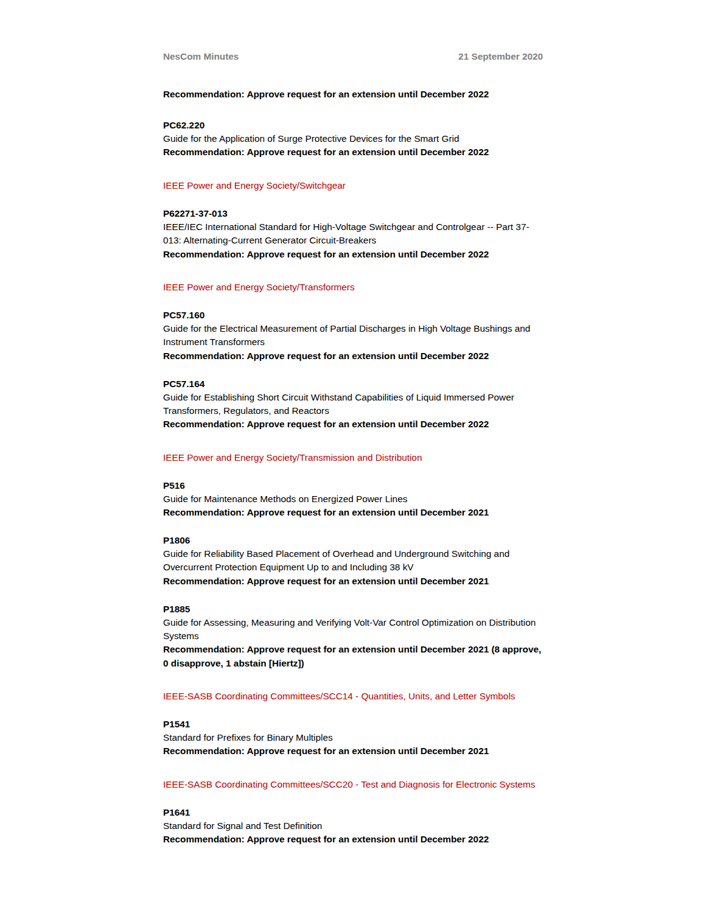NesCom Minutes 21 September 2020
Recommendation: Approve request for an extension until December 2022
PC62.220
Guide for the Application of Surge Protective Devices for the Smart Grid
Recommendation: Approve request for an extension until December 2022
IEEE Power and Energy Society/Switchgear
P62271-37-013
IEEE/IEC International Standard for High-Voltage Switchgear and Controlgear -- Part 37-013: Alternating-Current Generator Circuit-Breakers
Recommendation: Approve request for an extension until December 2022
IEEE Power and Energy Society/Transformers
PC57.160
Guide for the Electrical Measurement of Partial Discharges in High Voltage Bushings and Instrument Transformers
Recommendation: Approve request for an extension until December 2022
PC57.164
Guide for Establishing Short Circuit Withstand Capabilities of Liquid Immersed Power Transformers, Regulators, and Reactors
Recommendation: Approve request for an extension until December 2022
IEEE Power and Energy Society/Transmission and Distribution
P516
Guide for Maintenance Methods on Energized Power Lines
Recommendation: Approve request for an extension until December 2021
P1806
Guide for Reliability Based Placement of Overhead and Underground Switching and Overcurrent Protection Equipment Up to and Including 38 kV
Recommendation: Approve request for an extension until December 2021
P1885
Guide for Assessing, Measuring and Verifying Volt-Var Control Optimization on Distribution Systems
Recommendation: Approve request for an extension until December 2021 (8 approve, 0 disapprove, 1 abstain [Hiertz])
IEEE-SASB Coordinating Committees/SCC14 - Quantities, Units, and Letter Symbols
P1541
Standard for Prefixes for Binary Multiples
Recommendation: Approve request for an extension until December 2021
IEEE-SASB Coordinating Committees/SCC20 - Test and Diagnosis for Electronic Systems
P1641
Standard for Signal and Test Definition
Recommendation: Approve request for an extension until December 2022